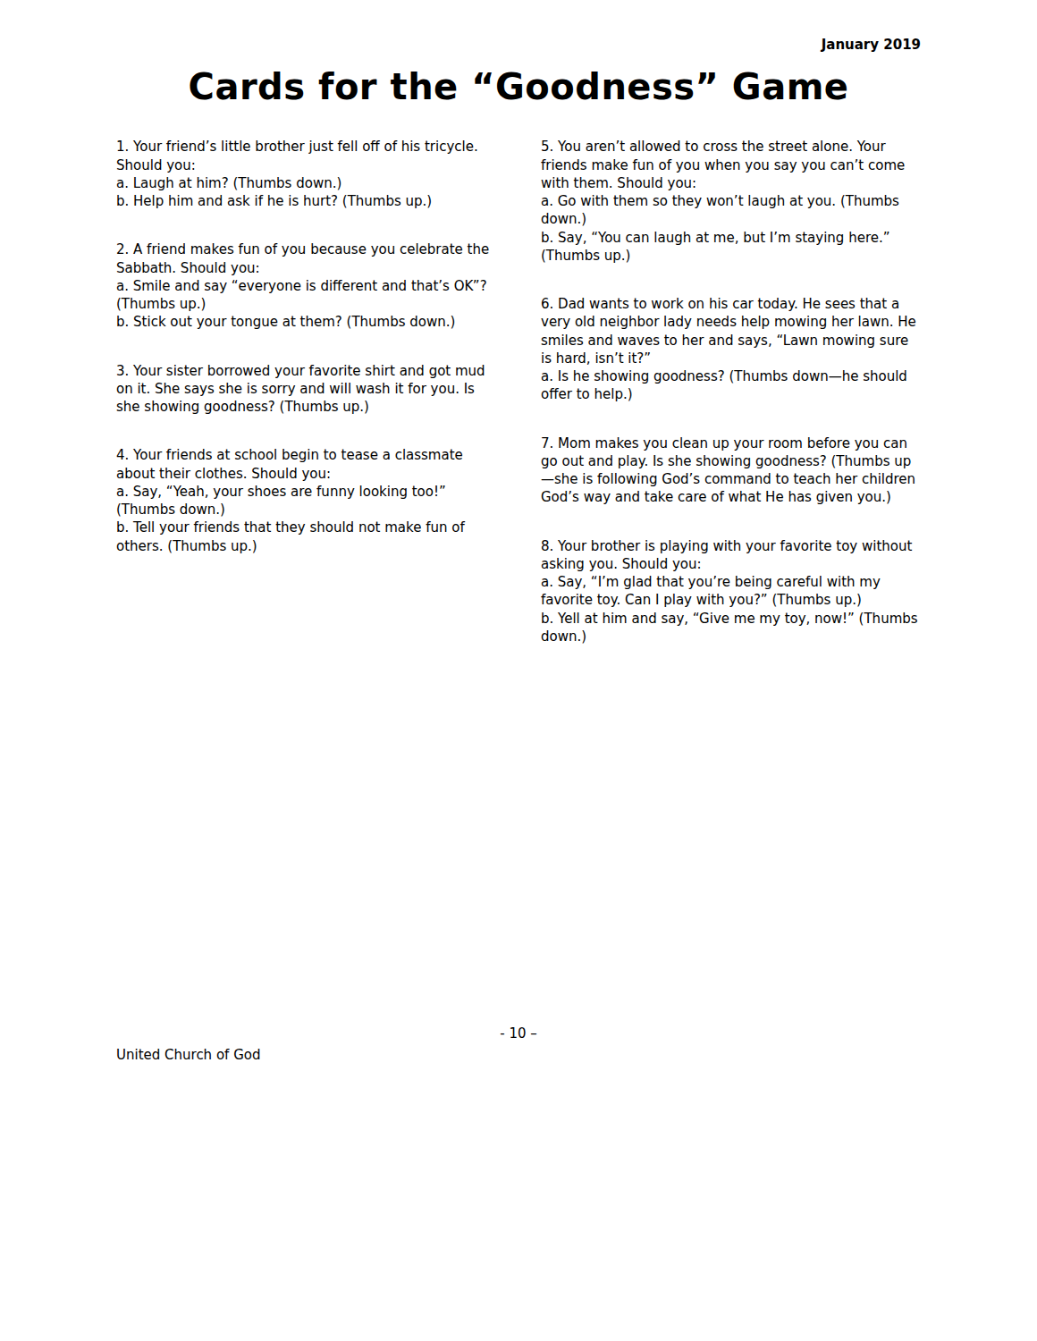January 2019
Cards for the “Goodness” Game
1. Your friend’s little brother just fell off of his tricycle. Should you:
a. Laugh at him? (Thumbs down.)
b. Help him and ask if he is hurt? (Thumbs up.)
2. A friend makes fun of you because you celebrate the Sabbath. Should you:
a. Smile and say “everyone is different and that’s OK”? (Thumbs up.)
b. Stick out your tongue at them? (Thumbs down.)
3. Your sister borrowed your favorite shirt and got mud on it. She says she is sorry and will wash it for you. Is she showing goodness? (Thumbs up.)
4. Your friends at school begin to tease a classmate about their clothes. Should you:
a. Say, “Yeah, your shoes are funny looking too!” (Thumbs down.)
b. Tell your friends that they should not make fun of others. (Thumbs up.)
5. You aren’t allowed to cross the street alone. Your friends make fun of you when you say you can’t come with them. Should you:
a. Go with them so they won’t laugh at you. (Thumbs down.)
b. Say, “You can laugh at me, but I’m staying here.” (Thumbs up.)
6. Dad wants to work on his car today. He sees that a very old neighbor lady needs help mowing her lawn. He smiles and waves to her and says, “Lawn mowing sure is hard, isn’t it?”
a. Is he showing goodness? (Thumbs down—he should offer to help.)
7. Mom makes you clean up your room before you can go out and play. Is she showing goodness? (Thumbs up—she is following God’s command to teach her children God’s way and take care of what He has given you.)
8. Your brother is playing with your favorite toy without asking you. Should you:
a. Say, “I’m glad that you’re being careful with my favorite toy. Can I play with you?” (Thumbs up.)
b. Yell at him and say, “Give me my toy, now!” (Thumbs down.)
- 10 –
United Church of God